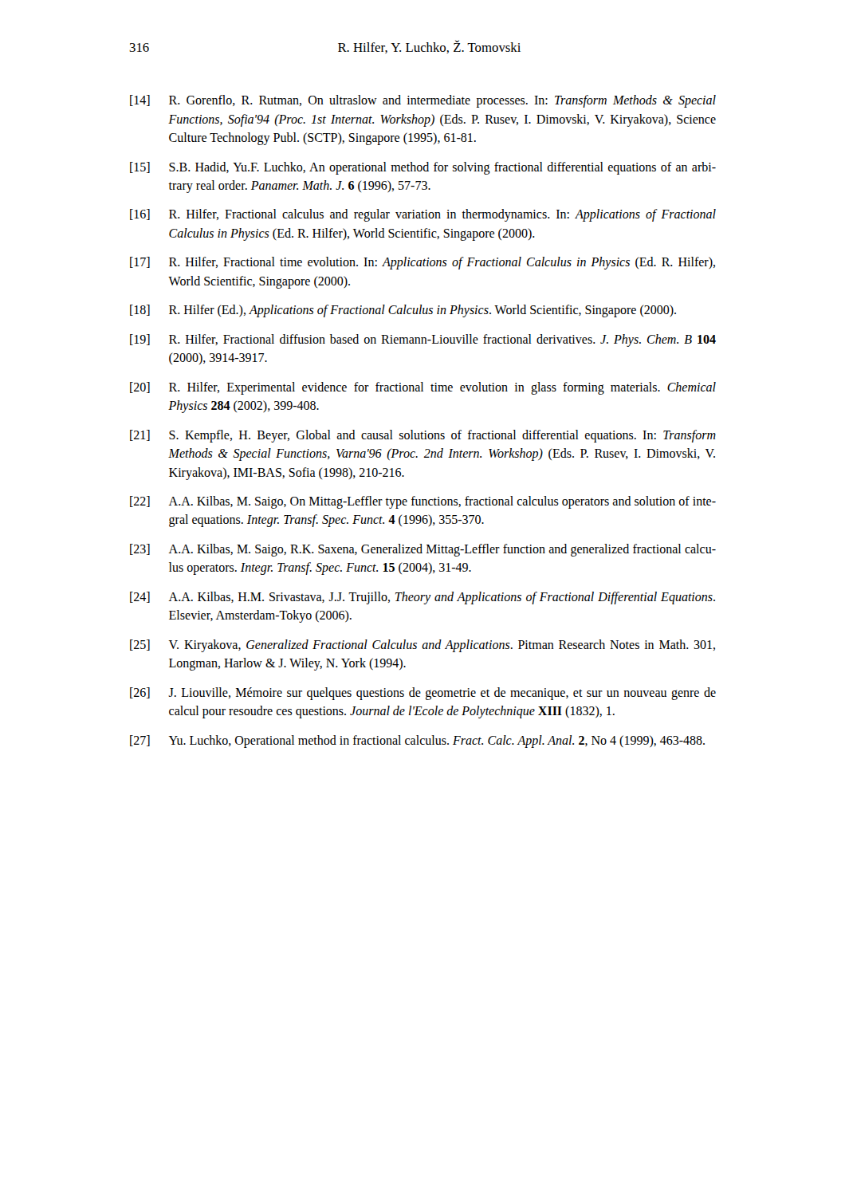316 R. Hilfer, Y. Luchko, Ž. Tomovski
[14] R. Gorenflo, R. Rutman, On ultraslow and intermediate processes. In: Transform Methods & Special Functions, Sofia'94 (Proc. 1st Internat. Workshop) (Eds. P. Rusev, I. Dimovski, V. Kiryakova), Science Culture Technology Publ. (SCTP), Singapore (1995), 61-81.
[15] S.B. Hadid, Yu.F. Luchko, An operational method for solving fractional differential equations of an arbitrary real order. Panamer. Math. J. 6 (1996), 57-73.
[16] R. Hilfer, Fractional calculus and regular variation in thermodynamics. In: Applications of Fractional Calculus in Physics (Ed. R. Hilfer), World Scientific, Singapore (2000).
[17] R. Hilfer, Fractional time evolution. In: Applications of Fractional Calculus in Physics (Ed. R. Hilfer), World Scientific, Singapore (2000).
[18] R. Hilfer (Ed.), Applications of Fractional Calculus in Physics. World Scientific, Singapore (2000).
[19] R. Hilfer, Fractional diffusion based on Riemann-Liouville fractional derivatives. J. Phys. Chem. B 104 (2000), 3914-3917.
[20] R. Hilfer, Experimental evidence for fractional time evolution in glass forming materials. Chemical Physics 284 (2002), 399-408.
[21] S. Kempfle, H. Beyer, Global and causal solutions of fractional differential equations. In: Transform Methods & Special Functions, Varna'96 (Proc. 2nd Intern. Workshop) (Eds. P. Rusev, I. Dimovski, V. Kiryakova), IMI-BAS, Sofia (1998), 210-216.
[22] A.A. Kilbas, M. Saigo, On Mittag-Leffler type functions, fractional calculus operators and solution of integral equations. Integr. Transf. Spec. Funct. 4 (1996), 355-370.
[23] A.A. Kilbas, M. Saigo, R.K. Saxena, Generalized Mittag-Leffler function and generalized fractional calculus operators. Integr. Transf. Spec. Funct. 15 (2004), 31-49.
[24] A.A. Kilbas, H.M. Srivastava, J.J. Trujillo, Theory and Applications of Fractional Differential Equations. Elsevier, Amsterdam-Tokyo (2006).
[25] V. Kiryakova, Generalized Fractional Calculus and Applications. Pitman Research Notes in Math. 301, Longman, Harlow & J. Wiley, N. York (1994).
[26] J. Liouville, Mémoire sur quelques questions de geometrie et de mecanique, et sur un nouveau genre de calcul pour resoudre ces questions. Journal de l'Ecole de Polytechnique XIII (1832), 1.
[27] Yu. Luchko, Operational method in fractional calculus. Fract. Calc. Appl. Anal. 2, No 4 (1999), 463-488.